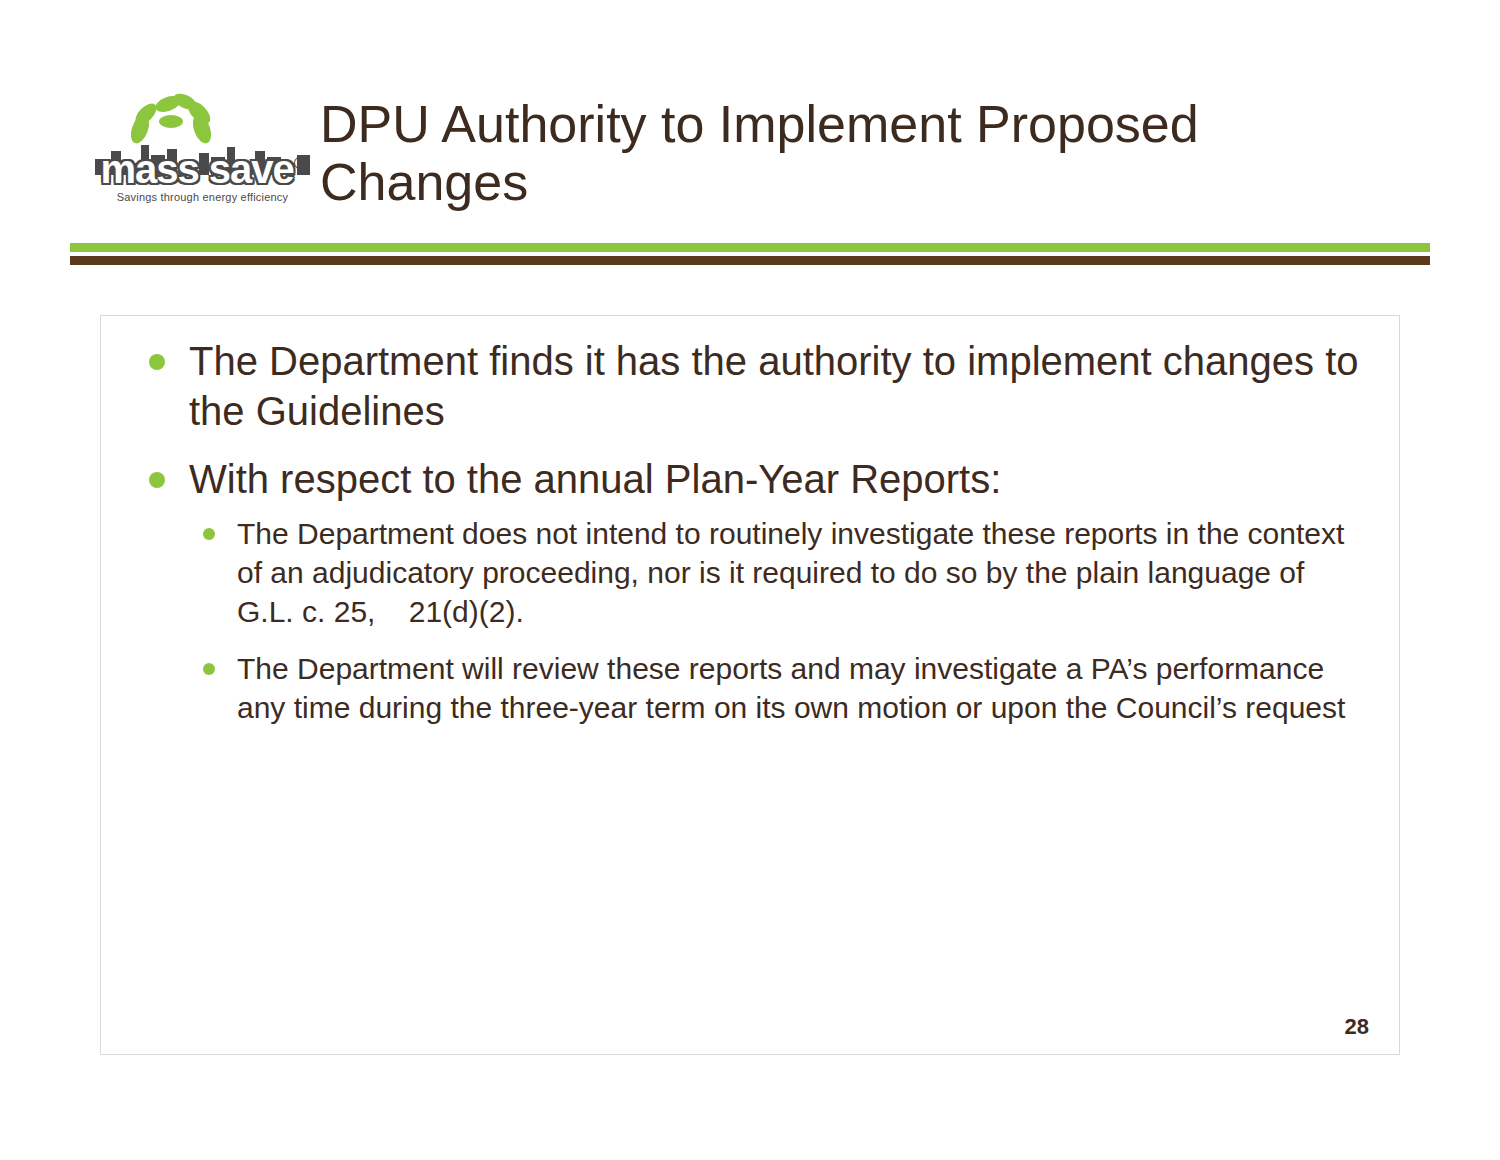mass save®
Savings through energy efficiency
DPU Authority to Implement Proposed Changes
The Department finds it has the authority to implement changes to the Guidelines
With respect to the annual Plan-Year Reports:
The Department does not intend to routinely investigate these reports in the context of an adjudicatory proceeding, nor is it required to do so by the plain language of G.L. c. 25, 21(d)(2).
The Department will review these reports and may investigate a PA’s performance any time during the three-year term on its own motion or upon the Council’s request
28